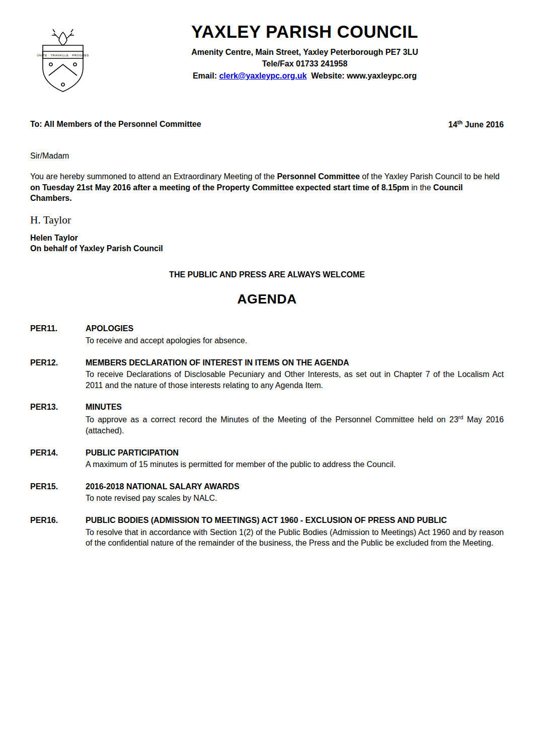UNITE · TRAVAILLE · PROGRES
YAXLEY PARISH COUNCIL
Amenity Centre, Main Street, Yaxley Peterborough PE7 3LU
Tele/Fax 01733 241958
Email: clerk@yaxleypc.org.uk Website: www.yaxleypc.org
To: All Members of the Personnel Committee 14th June 2016
Sir/Madam
You are hereby summoned to attend an Extraordinary Meeting of the Personnel Committee of the Yaxley Parish Council to be held on Tuesday 21st May 2016 after a meeting of the Property Committee expected start time of 8.15pm in the Council Chambers.
H. Taylor
Helen Taylor
On behalf of Yaxley Parish Council
THE PUBLIC AND PRESS ARE ALWAYS WELCOME
AGENDA
PER11.
APOLOGIES
To receive and accept apologies for absence.
PER12.
MEMBERS DECLARATION OF INTEREST IN ITEMS ON THE AGENDA
To receive Declarations of Disclosable Pecuniary and Other Interests, as set out in Chapter 7 of the Localism Act 2011 and the nature of those interests relating to any Agenda Item.
PER13.
MINUTES
To approve as a correct record the Minutes of the Meeting of the Personnel Committee held on 23rd May 2016 (attached).
PER14.
PUBLIC PARTICIPATION
A maximum of 15 minutes is permitted for member of the public to address the Council.
PER15.
2016-2018 NATIONAL SALARY AWARDS
To note revised pay scales by NALC.
PER16.
PUBLIC BODIES (ADMISSION TO MEETINGS) ACT 1960 - EXCLUSION OF PRESS AND PUBLIC
To resolve that in accordance with Section 1(2) of the Public Bodies (Admission to Meetings) Act 1960 and by reason of the confidential nature of the remainder of the business, the Press and the Public be excluded from the Meeting.